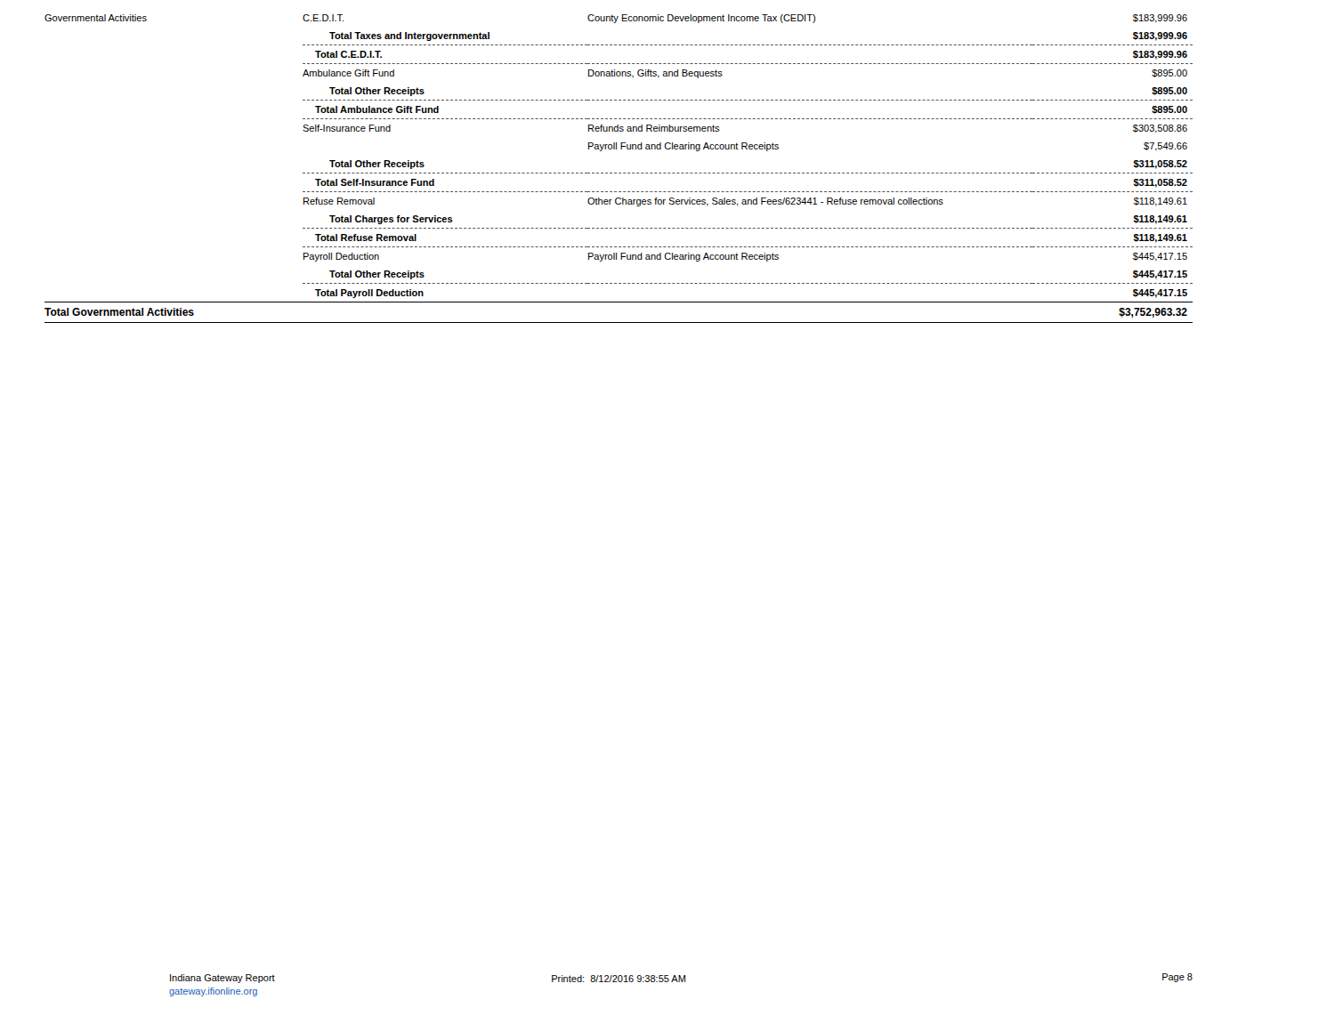| Governmental Activities | C.E.D.I.T. | County Economic Development Income Tax (CEDIT) | $183,999.96 |
| | Total Taxes and Intergovernmental | | $183,999.96 |
| | Total C.E.D.I.T. | | $183,999.96 |
| | Ambulance Gift Fund | Donations, Gifts, and Bequests | $895.00 |
| | Total Other Receipts | | $895.00 |
| | Total Ambulance Gift Fund | | $895.00 |
| | Self-Insurance Fund | Refunds and Reimbursements | $303,508.86 |
| | | Payroll Fund and Clearing Account Receipts | $7,549.66 |
| | Total Other Receipts | | $311,058.52 |
| | Total Self-Insurance Fund | | $311,058.52 |
| | Refuse Removal | Other Charges for Services, Sales, and Fees/623441 - Refuse removal collections | $118,149.61 |
| | Total Charges for Services | | $118,149.61 |
| | Total Refuse Removal | | $118,149.61 |
| | Payroll Deduction | Payroll Fund and Clearing Account Receipts | $445,417.15 |
| | Total Other Receipts | | $445,417.15 |
| | Total Payroll Deduction | | $445,417.15 |
| Total Governmental Activities | | | $3,752,963.32 |
Indiana Gateway Report
gateway.ifionline.org
Printed: 8/12/2016 9:38:55 AM
Page 8